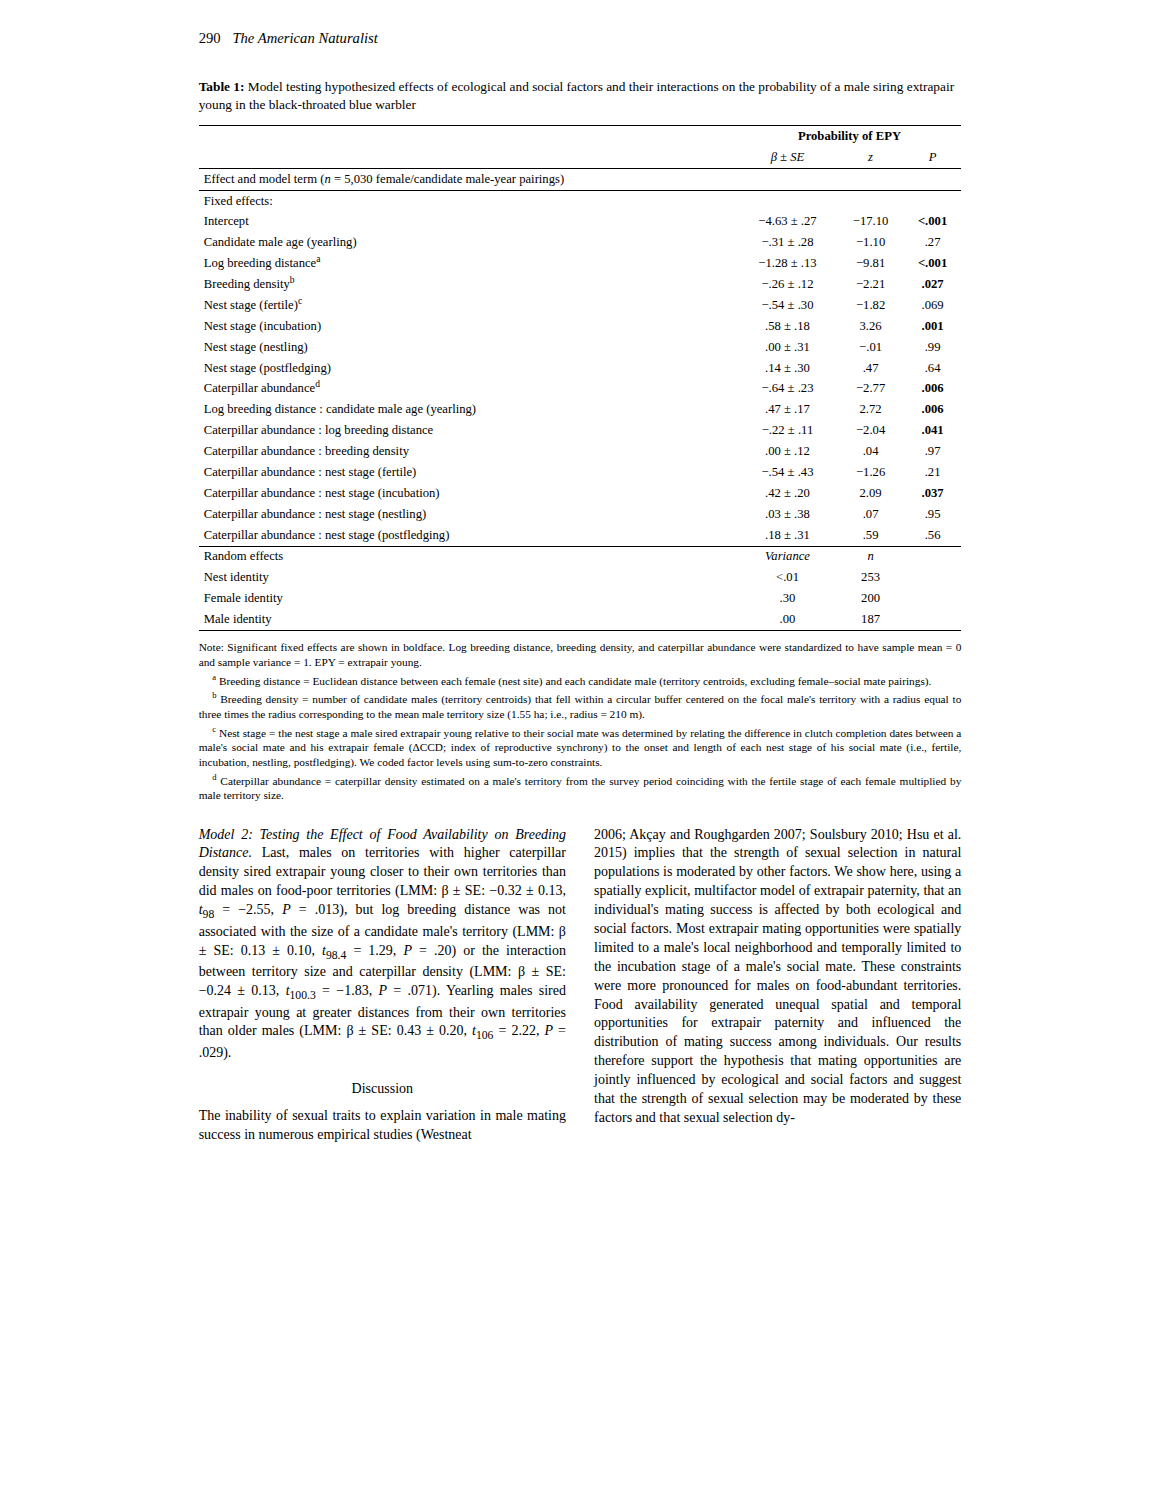290 The American Naturalist
Table 1: Model testing hypothesized effects of ecological and social factors and their interactions on the probability of a male siring extrapair young in the black-throated blue warbler
| | Probability of EPY |
| --- | --- |
| β ± SE | z | P |
| Effect and model term ( n = 5,030 female/candidate male-year pairings) | | | |
| Fixed effects: | | | |
| Intercept | −4.63 ± .27 | −17.10 | <.001 |
| Candidate male age (yearling) | −.31 ± .28 | −1.10 | .27 |
| Log breeding distance a | −1.28 ± .13 | −9.81 | <.001 |
| Breeding density b | −.26 ± .12 | −2.21 | .027 |
| Nest stage (fertile) c | −.54 ± .30 | −1.82 | .069 |
| Nest stage (incubation) | .58 ± .18 | 3.26 | .001 |
| Nest stage (nestling) | .00 ± .31 | −.01 | .99 |
| Nest stage (postfledging) | .14 ± .30 | .47 | .64 |
| Caterpillar abundance d | −.64 ± .23 | −2.77 | .006 |
| Log breeding distance : candidate male age (yearling) | .47 ± .17 | 2.72 | .006 |
| Caterpillar abundance : log breeding distance | −.22 ± .11 | −2.04 | .041 |
| Caterpillar abundance : breeding density | .00 ± .12 | .04 | .97 |
| Caterpillar abundance : nest stage (fertile) | −.54 ± .43 | −1.26 | .21 |
| Caterpillar abundance : nest stage (incubation) | .42 ± .20 | 2.09 | .037 |
| Caterpillar abundance : nest stage (nestling) | .03 ± .38 | .07 | .95 |
| Caterpillar abundance : nest stage (postfledging) | .18 ± .31 | .59 | .56 |
| Random effects | Variance | n | |
| Nest identity | <.01 | 253 | |
| Female identity | .30 | 200 | |
| Male identity | .00 | 187 | |
Note: Significant fixed effects are shown in boldface. Log breeding distance, breeding density, and caterpillar abundance were standardized to have sample mean = 0 and sample variance = 1. EPY = extrapair young.
a Breeding distance = Euclidean distance between each female (nest site) and each candidate male (territory centroids, excluding female–social mate pairings).
b Breeding density = number of candidate males (territory centroids) that fell within a circular buffer centered on the focal male's territory with a radius equal to three times the radius corresponding to the mean male territory size (1.55 ha; i.e., radius = 210 m).
c Nest stage = the nest stage a male sired extrapair young relative to their social mate was determined by relating the difference in clutch completion dates between a male's social mate and his extrapair female (ΔCCD; index of reproductive synchrony) to the onset and length of each nest stage of his social mate (i.e., fertile, incubation, nestling, postfledging). We coded factor levels using sum-to-zero constraints.
d Caterpillar abundance = caterpillar density estimated on a male's territory from the survey period coinciding with the fertile stage of each female multiplied by male territory size.
Model 2: Testing the Effect of Food Availability on Breeding Distance. Last, males on territories with higher caterpillar density sired extrapair young closer to their own territories than did males on food-poor territories (LMM: β ± SE: −0.32 ± 0.13, t98 = −2.55, P = .013), but log breeding distance was not associated with the size of a candidate male's territory (LMM: β ± SE: 0.13 ± 0.10, t98.4 = 1.29, P = .20) or the interaction between territory size and caterpillar density (LMM: β ± SE: −0.24 ± 0.13, t100.3 = −1.83, P = .071). Yearling males sired extrapair young at greater distances from their own territories than older males (LMM: β ± SE: 0.43 ± 0.20, t106 = 2.22, P = .029).
Discussion
The inability of sexual traits to explain variation in male mating success in numerous empirical studies (Westneat
2006; Akçay and Roughgarden 2007; Soulsbury 2010; Hsu et al. 2015) implies that the strength of sexual selection in natural populations is moderated by other factors. We show here, using a spatially explicit, multifactor model of extrapair paternity, that an individual's mating success is affected by both ecological and social factors. Most extrapair mating opportunities were spatially limited to a male's local neighborhood and temporally limited to the incubation stage of a male's social mate. These constraints were more pronounced for males on food-abundant territories. Food availability generated unequal spatial and temporal opportunities for extrapair paternity and influenced the distribution of mating success among individuals. Our results therefore support the hypothesis that mating opportunities are jointly influenced by ecological and social factors and suggest that the strength of sexual selection may be moderated by these factors and that sexual selection dy-